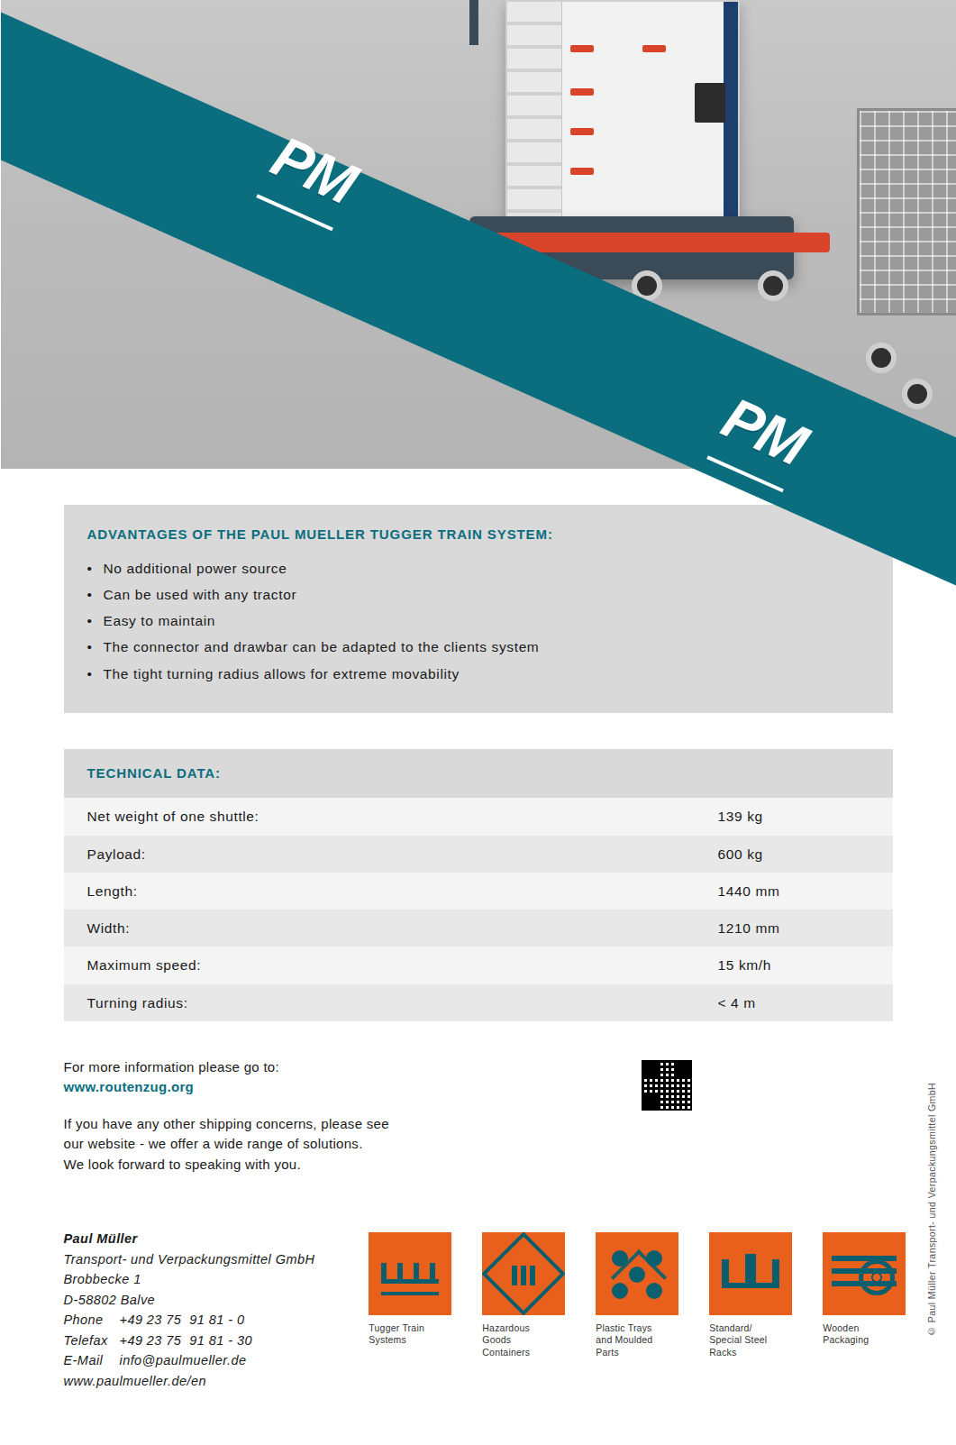PM
PM
Advantages of the Paul Mueller Tugger Train System:
No additional power source
Can be used with any tractor
Easy to maintain
The connector and drawbar can be adapted to the clients system
The tight turning radius allows for extreme movability
Technical Data:
| Net weight of one shuttle: | 139 kg |
| Payload: | 600 kg |
| Length: | 1440 mm |
| Width: | 1210 mm |
| Maximum speed: | 15 km/h |
| Turning radius: | < 4 m |
For more information please go to:
www.routenzug.org
If you have any other shipping concerns, please see
our website - we offer a wide range of solutions.
We look forward to speaking with you.
Paul Müller
Transport- und Verpackungsmittel GmbH
Brobbecke 1
D-58802 Balve
Phone+49 23 75 91 81 - 0
Telefax+49 23 75 91 81 - 30
E-Mailinfo@paulmueller.de
www.paulmueller.de/en
Tugger Train
Systems
Hazardous
Goods
Containers
Plastic Trays
and Moulded
Parts
Standard/
Special Steel
Racks
Wooden
Packaging
© Paul Müller Transport- und Verpackungsmittel GmbH